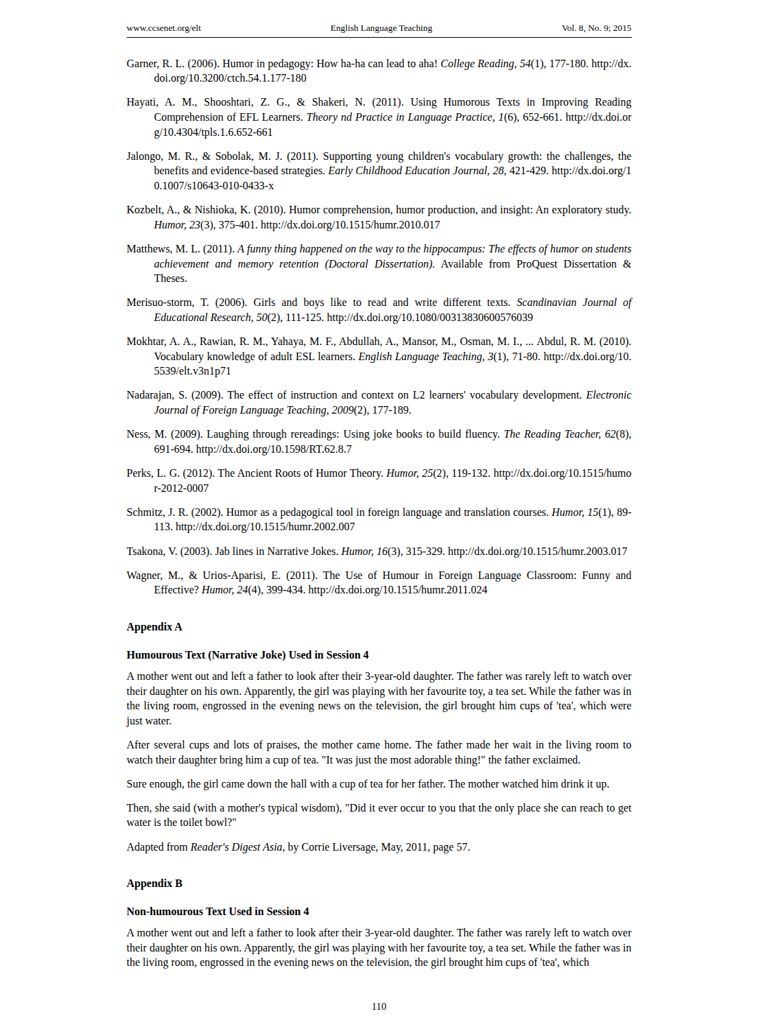www.ccsenet.org/elt English Language Teaching Vol. 8, No. 9; 2015
Garner, R. L. (2006). Humor in pedagogy: How ha-ha can lead to aha! College Reading, 54(1), 177-180. http://dx.doi.org/10.3200/ctch.54.1.177-180
Hayati, A. M., Shooshtari, Z. G., & Shakeri, N. (2011). Using Humorous Texts in Improving Reading Comprehension of EFL Learners. Theory nd Practice in Language Practice, 1(6), 652-661. http://dx.doi.org/10.4304/tpls.1.6.652-661
Jalongo, M. R., & Sobolak, M. J. (2011). Supporting young children's vocabulary growth: the challenges, the benefits and evidence-based strategies. Early Childhood Education Journal, 28, 421-429. http://dx.doi.org/10.1007/s10643-010-0433-x
Kozbelt, A., & Nishioka, K. (2010). Humor comprehension, humor production, and insight: An exploratory study. Humor, 23(3), 375-401. http://dx.doi.org/10.1515/humr.2010.017
Matthews, M. L. (2011). A funny thing happened on the way to the hippocampus: The effects of humor on students achievement and memory retention (Doctoral Dissertation). Available from ProQuest Dissertation & Theses.
Merisuo-storm, T. (2006). Girls and boys like to read and write different texts. Scandinavian Journal of Educational Research, 50(2), 111-125. http://dx.doi.org/10.1080/00313830600576039
Mokhtar, A. A., Rawian, R. M., Yahaya, M. F., Abdullah, A., Mansor, M., Osman, M. I., ... Abdul, R. M. (2010). Vocabulary knowledge of adult ESL learners. English Language Teaching, 3(1), 71-80. http://dx.doi.org/10.5539/elt.v3n1p71
Nadarajan, S. (2009). The effect of instruction and context on L2 learners' vocabulary development. Electronic Journal of Foreign Language Teaching, 2009(2), 177-189.
Ness, M. (2009). Laughing through rereadings: Using joke books to build fluency. The Reading Teacher, 62(8), 691-694. http://dx.doi.org/10.1598/RT.62.8.7
Perks, L. G. (2012). The Ancient Roots of Humor Theory. Humor, 25(2), 119-132. http://dx.doi.org/10.1515/humor-2012-0007
Schmitz, J. R. (2002). Humor as a pedagogical tool in foreign language and translation courses. Humor, 15(1), 89-113. http://dx.doi.org/10.1515/humr.2002.007
Tsakona, V. (2003). Jab lines in Narrative Jokes. Humor, 16(3), 315-329. http://dx.doi.org/10.1515/humr.2003.017
Wagner, M., & Urios-Aparisi, E. (2011). The Use of Humour in Foreign Language Classroom: Funny and Effective? Humor, 24(4), 399-434. http://dx.doi.org/10.1515/humr.2011.024
Appendix A
Humourous Text (Narrative Joke) Used in Session 4
A mother went out and left a father to look after their 3-year-old daughter. The father was rarely left to watch over their daughter on his own. Apparently, the girl was playing with her favourite toy, a tea set. While the father was in the living room, engrossed in the evening news on the television, the girl brought him cups of 'tea', which were just water.
After several cups and lots of praises, the mother came home. The father made her wait in the living room to watch their daughter bring him a cup of tea. "It was just the most adorable thing!" the father exclaimed.
Sure enough, the girl came down the hall with a cup of tea for her father. The mother watched him drink it up.
Then, she said (with a mother's typical wisdom), "Did it ever occur to you that the only place she can reach to get water is the toilet bowl?"
Adapted from Reader's Digest Asia, by Corrie Liversage, May, 2011, page 57.
Appendix B
Non-humourous Text Used in Session 4
A mother went out and left a father to look after their 3-year-old daughter. The father was rarely left to watch over their daughter on his own. Apparently, the girl was playing with her favourite toy, a tea set. While the father was in the living room, engrossed in the evening news on the television, the girl brought him cups of 'tea', which
110